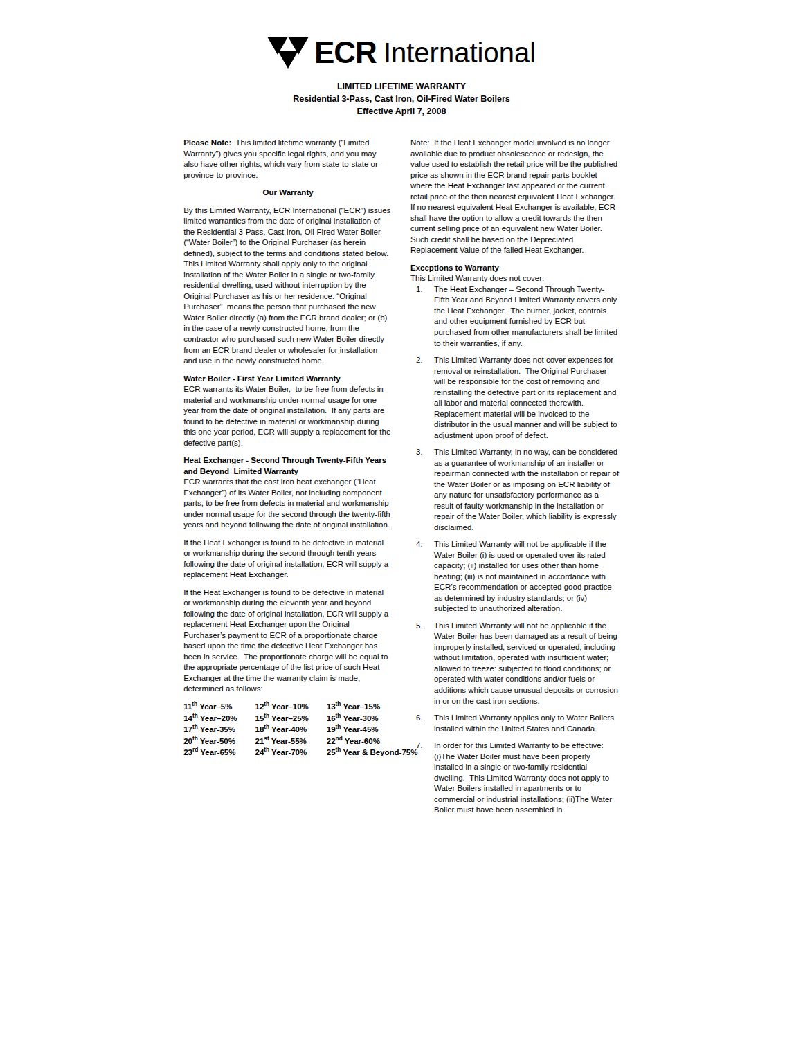ECR International
LIMITED LIFETIME WARRANTY
Residential 3-Pass, Cast Iron, Oil-Fired Water Boilers
Effective April 7, 2008
Please Note: This limited lifetime warranty (“Limited Warranty”) gives you specific legal rights, and you may also have other rights, which vary from state-to-state or province-to-province.
Our Warranty
By this Limited Warranty, ECR International (“ECR”) issues limited warranties from the date of original installation of the Residential 3-Pass, Cast Iron, Oil-Fired Water Boiler (“Water Boiler”) to the Original Purchaser (as herein defined), subject to the terms and conditions stated below. This Limited Warranty shall apply only to the original installation of the Water Boiler in a single or two-family residential dwelling, used without interruption by the Original Purchaser as his or her residence. “Original Purchaser” means the person that purchased the new Water Boiler directly (a) from the ECR brand dealer; or (b) in the case of a newly constructed home, from the contractor who purchased such new Water Boiler directly from an ECR brand dealer or wholesaler for installation and use in the newly constructed home.
Water Boiler - First Year Limited Warranty
ECR warrants its Water Boiler, to be free from defects in material and workmanship under normal usage for one year from the date of original installation. If any parts are found to be defective in material or workmanship during this one year period, ECR will supply a replacement for the defective part(s).
Heat Exchanger - Second Through Twenty-Fifth Years and Beyond Limited Warranty
ECR warrants that the cast iron heat exchanger (“Heat Exchanger”) of its Water Boiler, not including component parts, to be free from defects in material and workmanship under normal usage for the second through the twenty-fifth years and beyond following the date of original installation.
If the Heat Exchanger is found to be defective in material or workmanship during the second through tenth years following the date of original installation, ECR will supply a replacement Heat Exchanger.
If the Heat Exchanger is found to be defective in material or workmanship during the eleventh year and beyond following the date of original installation, ECR will supply a replacement Heat Exchanger upon the Original Purchaser’s payment to ECR of a proportionate charge based upon the time the defective Heat Exchanger has been in service. The proportionate charge will be equal to the appropriate percentage of the list price of such Heat Exchanger at the time the warranty claim is made, determined as follows:
| 11 th Year–5% | 12 th Year–10% | 13 th Year–15% |
| 14 th Year–20% | 15 th Year–25% | 16 th Year-30% |
| 17 th Year-35% | 18 th Year-40% | 19 th Year-45% |
| 20 th Year-50% | 21 st Year-55% | 22 nd Year-60% |
| 23 rd Year-65% | 24 th Year-70% | 25 th Year & Beyond-75% |
Note: If the Heat Exchanger model involved is no longer available due to product obsolescence or redesign, the value used to establish the retail price will be the published price as shown in the ECR brand repair parts booklet where the Heat Exchanger last appeared or the current retail price of the then nearest equivalent Heat Exchanger. If no nearest equivalent Heat Exchanger is available, ECR shall have the option to allow a credit towards the then current selling price of an equivalent new Water Boiler. Such credit shall be based on the Depreciated Replacement Value of the failed Heat Exchanger.
Exceptions to Warranty
This Limited Warranty does not cover:
The Heat Exchanger – Second Through Twenty-Fifth Year and Beyond Limited Warranty covers only the Heat Exchanger. The burner, jacket, controls and other equipment furnished by ECR but purchased from other manufacturers shall be limited to their warranties, if any.
This Limited Warranty does not cover expenses for removal or reinstallation. The Original Purchaser will be responsible for the cost of removing and reinstalling the defective part or its replacement and all labor and material connected therewith. Replacement material will be invoiced to the distributor in the usual manner and will be subject to adjustment upon proof of defect.
This Limited Warranty, in no way, can be considered as a guarantee of workmanship of an installer or repairman connected with the installation or repair of the Water Boiler or as imposing on ECR liability of any nature for unsatisfactory performance as a result of faulty workmanship in the installation or repair of the Water Boiler, which liability is expressly disclaimed.
This Limited Warranty will not be applicable if the Water Boiler (i) is used or operated over its rated capacity; (ii) installed for uses other than home heating; (iii) is not maintained in accordance with ECR’s recommendation or accepted good practice as determined by industry standards; or (iv) subjected to unauthorized alteration.
This Limited Warranty will not be applicable if the Water Boiler has been damaged as a result of being improperly installed, serviced or operated, including without limitation, operated with insufficient water; allowed to freeze: subjected to flood conditions; or operated with water conditions and/or fuels or additions which cause unusual deposits or corrosion in or on the cast iron sections.
This Limited Warranty applies only to Water Boilers installed within the United States and Canada.
In order for this Limited Warranty to be effective: (i)The Water Boiler must have been properly installed in a single or two-family residential dwelling. This Limited Warranty does not apply to Water Boilers installed in apartments or to commercial or industrial installations; (ii)The Water Boiler must have been assembled in